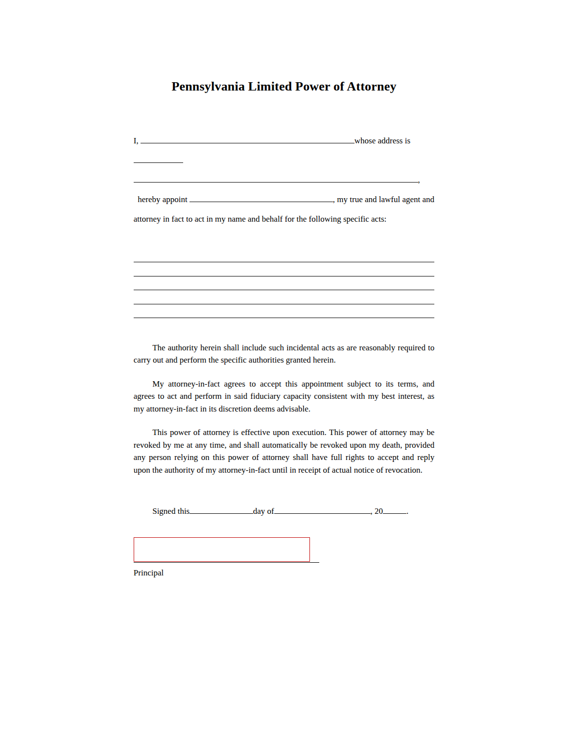Pennsylvania Limited Power of Attorney
I, whose address is
, hereby appoint , my true and lawful agent and attorney in fact to act in my name and behalf for the following specific acts:
The authority herein shall include such incidental acts as are reasonably required to carry out and perform the specific authorities granted herein.
My attorney-in-fact agrees to accept this appointment subject to its terms, and agrees to act and perform in said fiduciary capacity consistent with my best interest, as my attorney-in-fact in its discretion deems advisable.
This power of attorney is effective upon execution. This power of attorney may be revoked by me at any time, and shall automatically be revoked upon my death, provided any person relying on this power of attorney shall have full rights to accept and reply upon the authority of my attorney-in-fact until in receipt of actual notice of revocation.
Signed this day of , 20 .
Principal